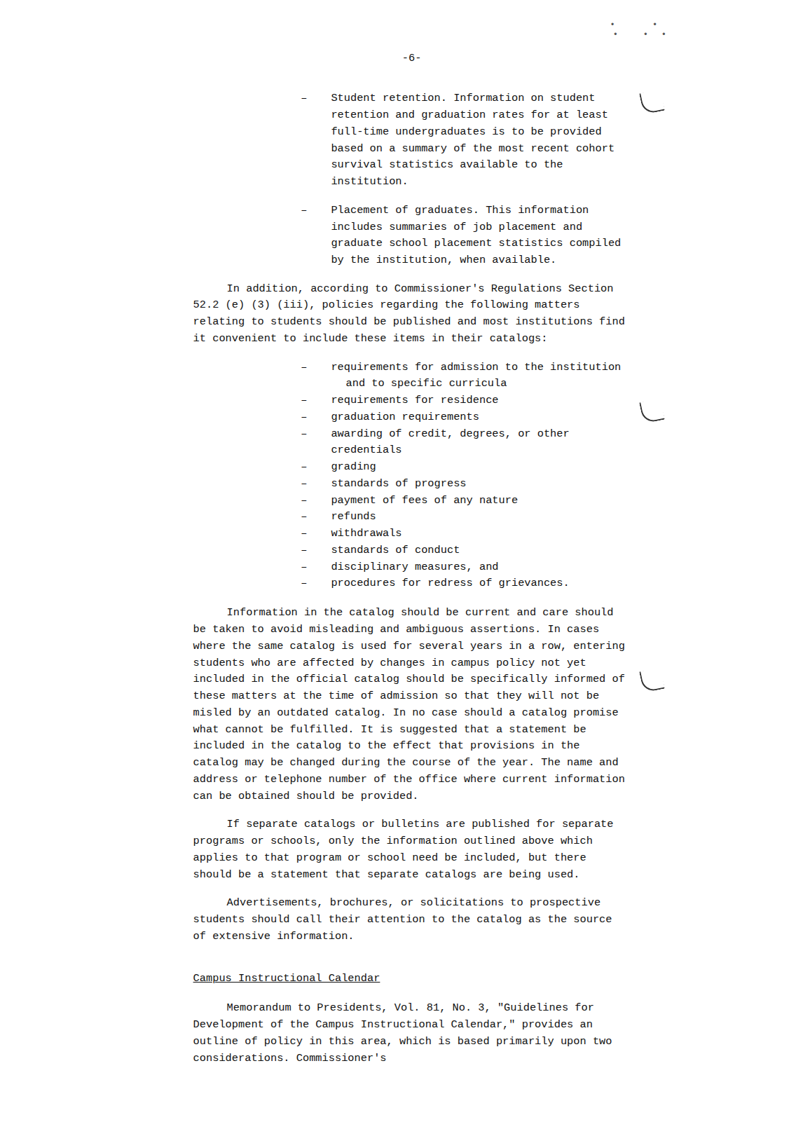• •
• • •
-6-
–
Student retention. Information on student retention and graduation rates for at least full-time undergraduates is to be provided based on a summary of the most recent cohort survival statistics available to the institution.
–
Placement of graduates. This information includes summaries of job placement and graduate school placement statistics compiled by the institution, when available.
In addition, according to Commissioner's Regulations Section 52.2 (e) (3) (iii), policies regarding the following matters relating to students should be published and most institutions find it convenient to include these items in their catalogs:
–requirements for admission to the institution and to specific curricula
–requirements for residence
–graduation requirements
–awarding of credit, degrees, or other credentials
–grading
–standards of progress
–payment of fees of any nature
–refunds
–withdrawals
–standards of conduct
–disciplinary measures, and
–procedures for redress of grievances.
Information in the catalog should be current and care should be taken to avoid misleading and ambiguous assertions. In cases where the same catalog is used for several years in a row, entering students who are affected by changes in campus policy not yet included in the official catalog should be specifically informed of these matters at the time of admission so that they will not be misled by an outdated catalog. In no case should a catalog promise what cannot be fulfilled. It is suggested that a statement be included in the catalog to the effect that provisions in the catalog may be changed during the course of the year. The name and address or telephone number of the office where current information can be obtained should be provided.
If separate catalogs or bulletins are published for separate programs or schools, only the information outlined above which applies to that program or school need be included, but there should be a statement that separate catalogs are being used.
Advertisements, brochures, or solicitations to prospective students should call their attention to the catalog as the source of extensive information.
Campus Instructional Calendar
Memorandum to Presidents, Vol. 81, No. 3, "Guidelines for Development of the Campus Instructional Calendar," provides an outline of policy in this area, which is based primarily upon two considerations. Commissioner's